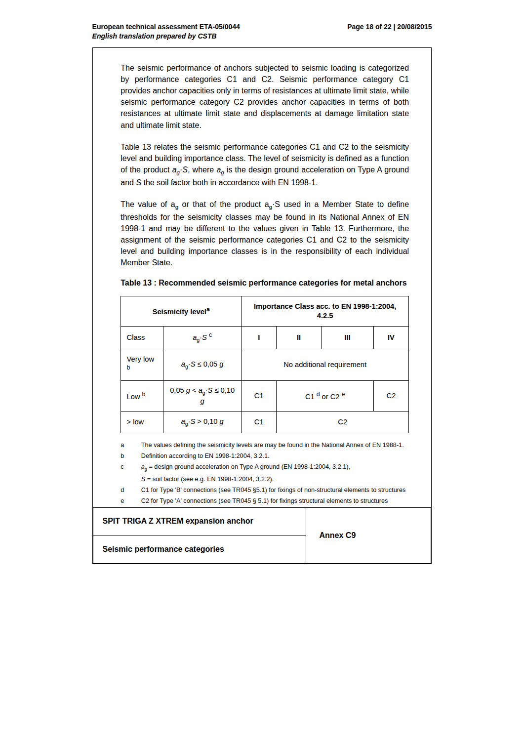European technical assessment ETA-05/0044
English translation prepared by CSTB
Page 18 of 22 | 20/08/2015
The seismic performance of anchors subjected to seismic loading is categorized by performance categories C1 and C2. Seismic performance category C1 provides anchor capacities only in terms of resistances at ultimate limit state, while seismic performance category C2 provides anchor capacities in terms of both resistances at ultimate limit state and displacements at damage limitation state and ultimate limit state.
Table 13 relates the seismic performance categories C1 and C2 to the seismicity level and building importance class. The level of seismicity is defined as a function of the product ag·S, where ag is the design ground acceleration on Type A ground and S the soil factor both in accordance with EN 1998-1.
The value of ag or that of the product ag·S used in a Member State to define thresholds for the seismicity classes may be found in its National Annex of EN 1998-1 and may be different to the values given in Table 13. Furthermore, the assignment of the seismic performance categories C1 and C2 to the seismicity level and building importance classes is in the responsibility of each individual Member State.
Table 13 : Recommended seismic performance categories for metal anchors
| Seismicity level a | Importance Class acc. to EN 1998-1:2004, 4.2.5 |
| --- | --- |
| Class | a g · S c | I | II | III | IV |
| Very low b | a g · S ≤ 0,05 g | No additional requirement |
| Low b | 0,05 g < a g · S ≤ 0,10 g | C1 | C1 d or C2 e | C2 |
| > low | a g · S > 0,10 g | C1 | C2 |
aThe values defining the seismicity levels are may be found in the National Annex of EN 1988-1.
bDefinition according to EN 1998-1:2004, 3.2.1.
cag = design ground acceleration on Type A ground (EN 1998-1:2004, 3.2.1),
S = soil factor (see e.g. EN 1998-1:2004, 3.2.2).
dC1 for Type 'B' connections (see TR045 §5.1) for fixings of non-structural elements to structures
eC2 for Type 'A' connections (see TR045 § 5.1) for fixings structural elements to structures
SPIT TRIGA Z XTREM expansion anchor
Seismic performance categories
Annex C9